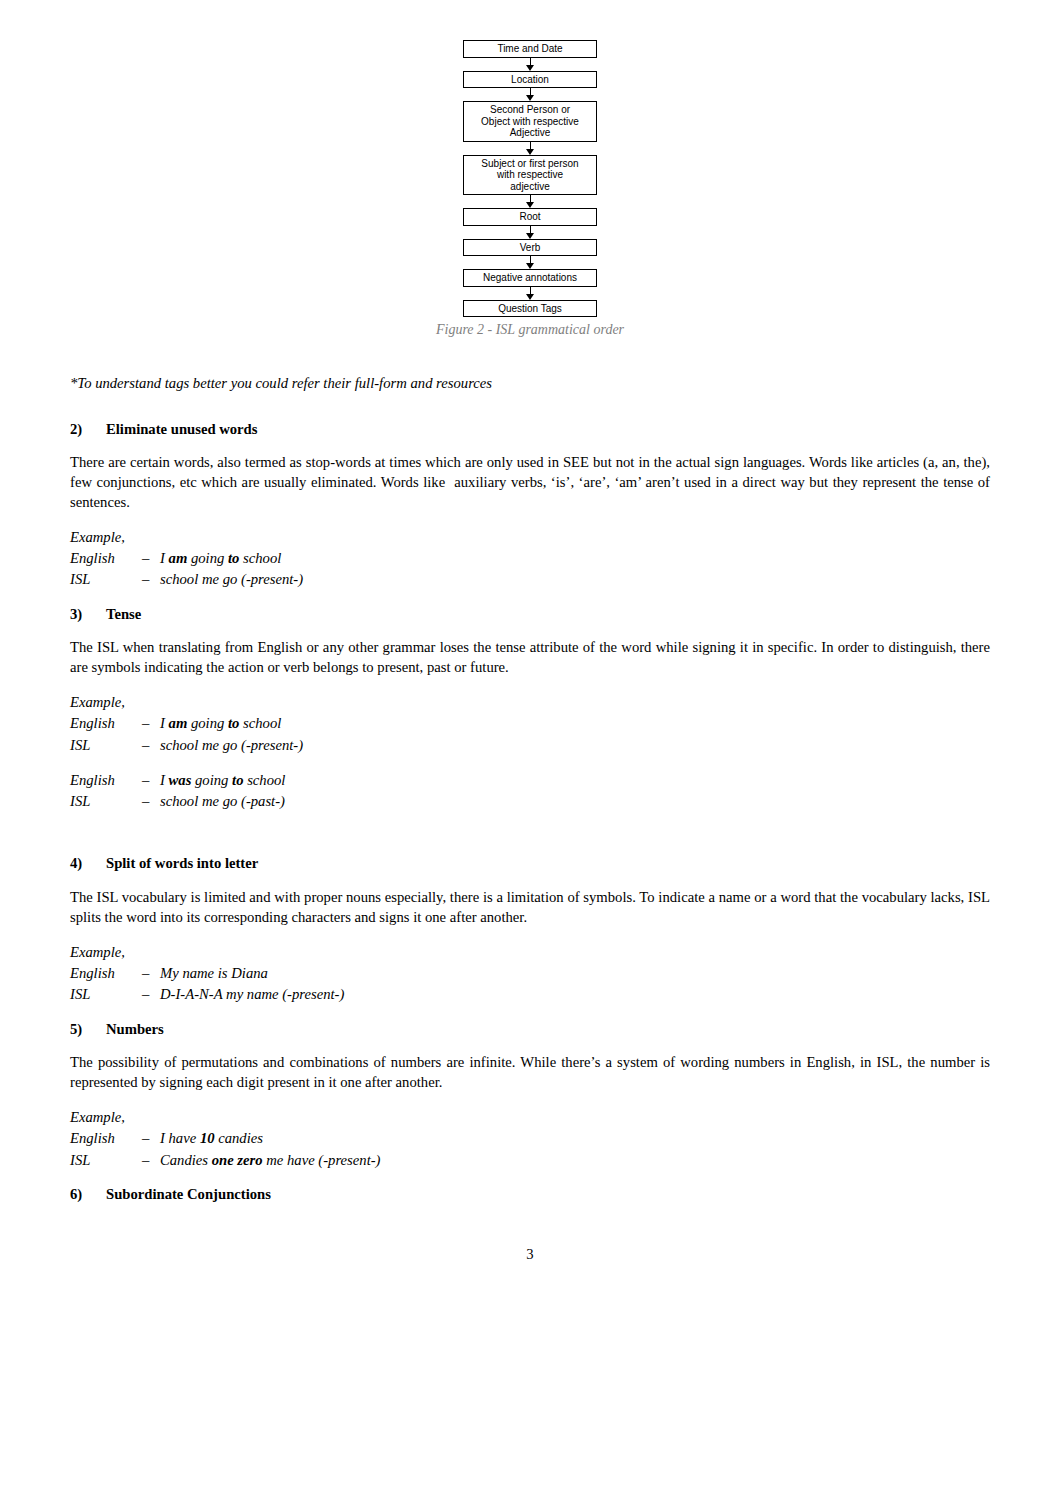Time and Date
Location
Second Person or
Object with respective
Adjective
Subject or first person
with respective
adjective
Root
Verb
Negative annotations
Question Tags
Figure 2 - ISL grammatical order
*To understand tags better you could refer their full-form and resources
2)
Eliminate unused words
There are certain words, also termed as stop-words at times which are only used in SEE but not in the actual sign languages. Words like articles (a, an, the), few conjunctions, etc which are usually eliminated. Words like auxiliary verbs, ‘is’, ‘are’, ‘am’ aren’t used in a direct way but they represent the tense of sentences.
Example,
| English | – | I am going to school |
| ISL | – | school me go (-present-) |
3)
Tense
The ISL when translating from English or any other grammar loses the tense attribute of the word while signing it in specific. In order to distinguish, there are symbols indicating the action or verb belongs to present, past or future.
Example,
| English | – | I am going to school |
| ISL | – | school me go (-present-) |
| English | – | I was going to school |
| ISL | – | school me go (-past-) |
4)
Split of words into letter
The ISL vocabulary is limited and with proper nouns especially, there is a limitation of symbols. To indicate a name or a word that the vocabulary lacks, ISL splits the word into its corresponding characters and signs it one after another.
Example,
| English | – | My name is Diana |
| ISL | – | D-I-A-N-A my name (-present-) |
5)
Numbers
The possibility of permutations and combinations of numbers are infinite. While there’s a system of wording numbers in English, in ISL, the number is represented by signing each digit present in it one after another.
Example,
| English | – | I have 10 candies |
| ISL | – | Candies one zero me have (-present-) |
6)
Subordinate Conjunctions
3